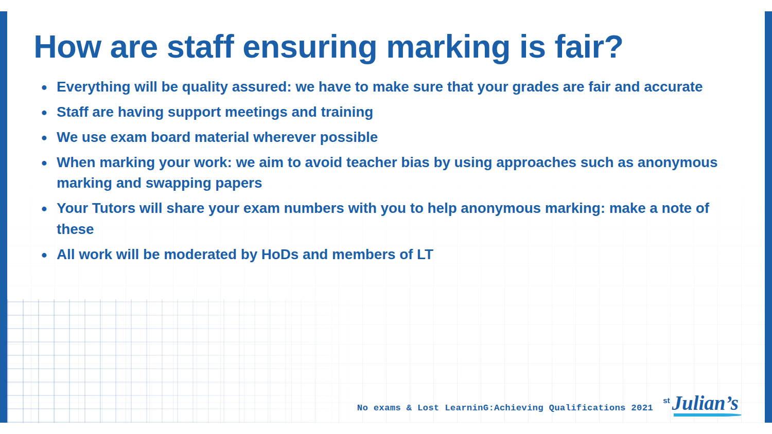How are staff ensuring marking is fair?
Everything will be quality assured: we have to make sure that your grades are fair and accurate
Staff are having support meetings and training
We use exam board material wherever possible
When marking your work: we aim to avoid teacher bias by using approaches such as anonymous marking and swapping papers
Your Tutors will share your exam numbers with you to help anonymous marking: make a note of these
All work will be moderated by HoDs and members of LT
No exams & Lost LearninG:Achieving Qualifications 2021 st Julian’s